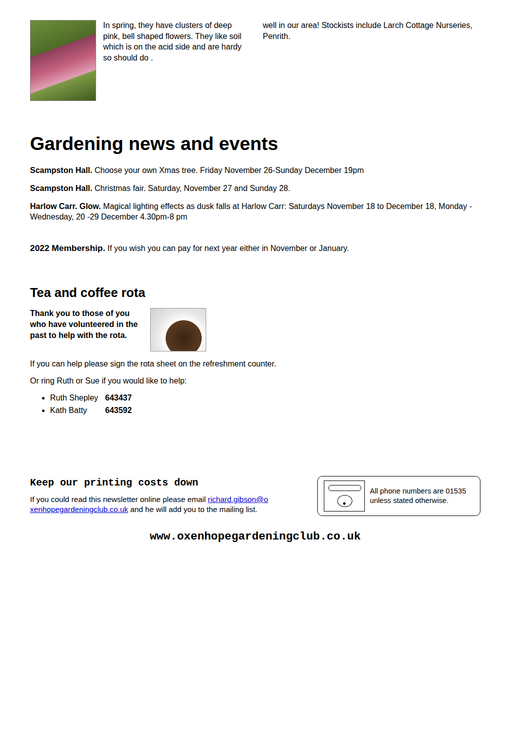In spring, they have clusters of deep pink, bell shaped flowers. They like soil which is on the acid side and are hardy so should do .
well in our area! Stockists include Larch Cottage Nurseries, Penrith.
Gardening news and events
Scampston Hall. Choose your own Xmas tree. Friday November 26-Sunday December 19pm
Scampston Hall. Christmas fair. Saturday, November 27 and Sunday 28.
Harlow Carr. Glow. Magical lighting effects as dusk falls at Harlow Carr: Saturdays November 18 to December 18, Monday -Wednesday, 20 -29 December 4.30pm-8 pm
2022 Membership. If you wish you can pay for next year either in November or January.
Tea and coffee rota
Thank you to those of you who have volunteered in the past to help with the rota.
If you can help please sign the rota sheet on the refreshment counter.
Or ring Ruth or Sue if you would like to help:
Ruth Shepley 643437
Kath Batty 643592
Keep our printing costs down
If you could read this newsletter online please email richard.gibson@oxenhopegardeningclub.co.uk and he will add you to the mailing list.
All phone numbers are 01535 unless stated otherwise.
www.oxenhopegardeningclub.co.uk